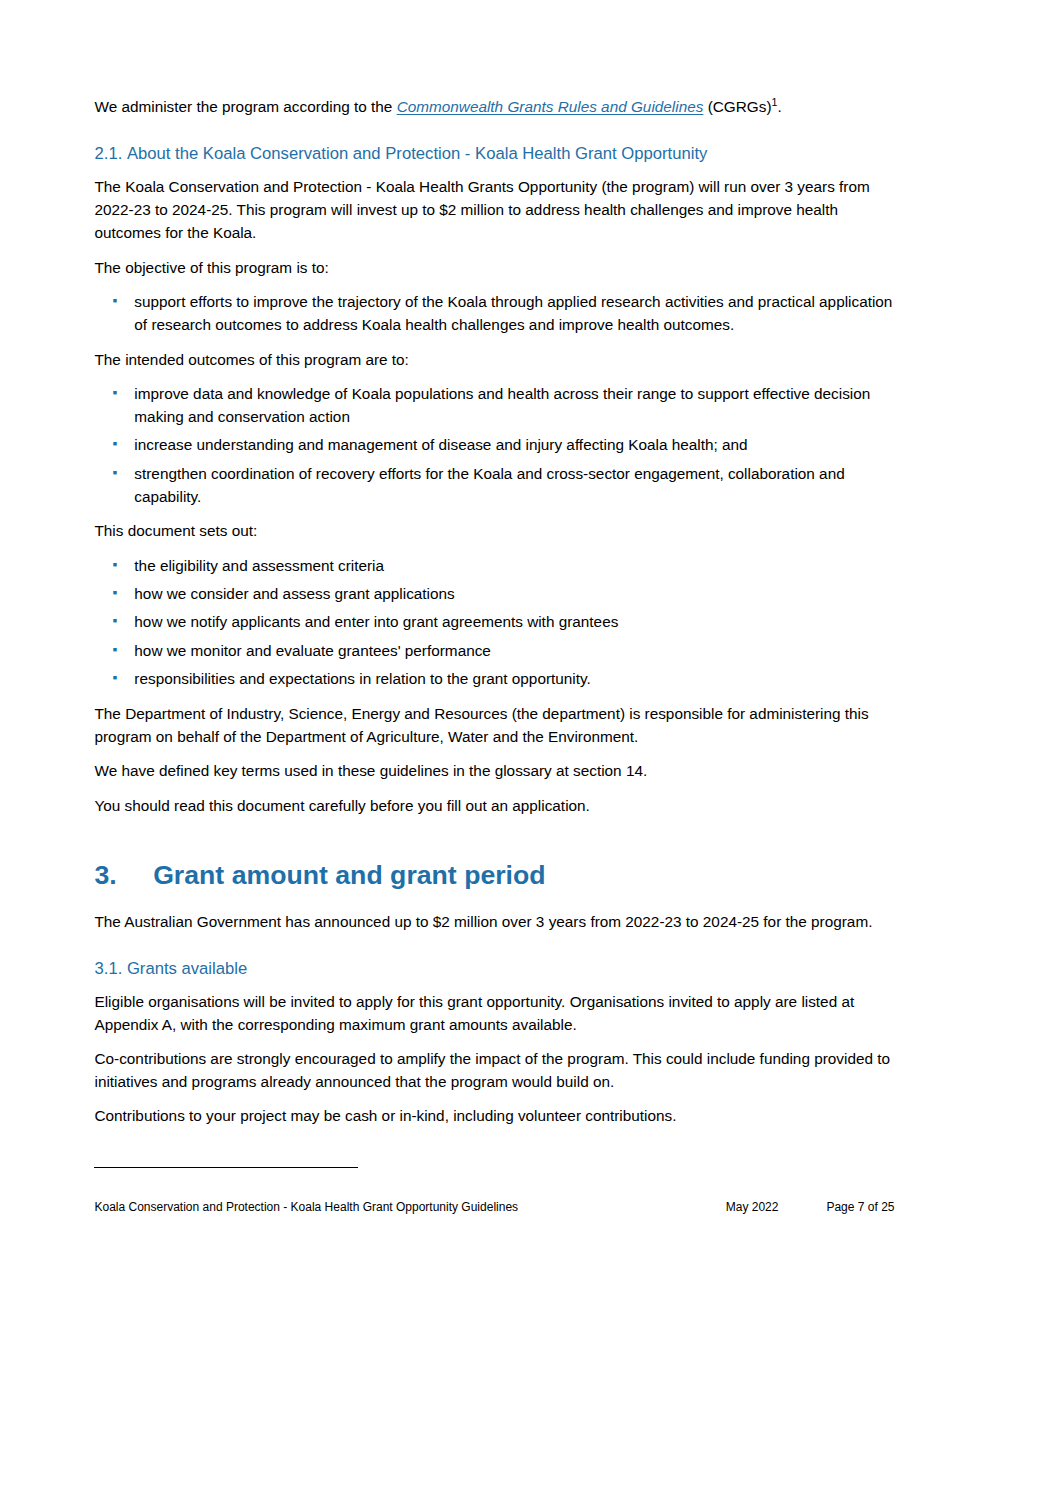We administer the program according to the Commonwealth Grants Rules and Guidelines (CGRGs)1.
2.1. About the Koala Conservation and Protection - Koala Health Grant Opportunity
The Koala Conservation and Protection - Koala Health Grants Opportunity (the program) will run over 3 years from 2022-23 to 2024-25. This program will invest up to $2 million to address health challenges and improve health outcomes for the Koala.
The objective of this program is to:
support efforts to improve the trajectory of the Koala through applied research activities and practical application of research outcomes to address Koala health challenges and improve health outcomes.
The intended outcomes of this program are to:
improve data and knowledge of Koala populations and health across their range to support effective decision making and conservation action
increase understanding and management of disease and injury affecting Koala health; and
strengthen coordination of recovery efforts for the Koala and cross-sector engagement, collaboration and capability.
This document sets out:
the eligibility and assessment criteria
how we consider and assess grant applications
how we notify applicants and enter into grant agreements with grantees
how we monitor and evaluate grantees' performance
responsibilities and expectations in relation to the grant opportunity.
The Department of Industry, Science, Energy and Resources (the department) is responsible for administering this program on behalf of the Department of Agriculture, Water and the Environment.
We have defined key terms used in these guidelines in the glossary at section 14.
You should read this document carefully before you fill out an application.
3. Grant amount and grant period
The Australian Government has announced up to $2 million over 3 years from 2022-23 to 2024-25 for the program.
3.1. Grants available
Eligible organisations will be invited to apply for this grant opportunity. Organisations invited to apply are listed at Appendix A, with the corresponding maximum grant amounts available.
Co-contributions are strongly encouraged to amplify the impact of the program. This could include funding provided to initiatives and programs already announced that the program would build on.
Contributions to your project may be cash or in-kind, including volunteer contributions.
Koala Conservation and Protection - Koala Health Grant Opportunity Guidelines
May 2022
Page 7 of 25